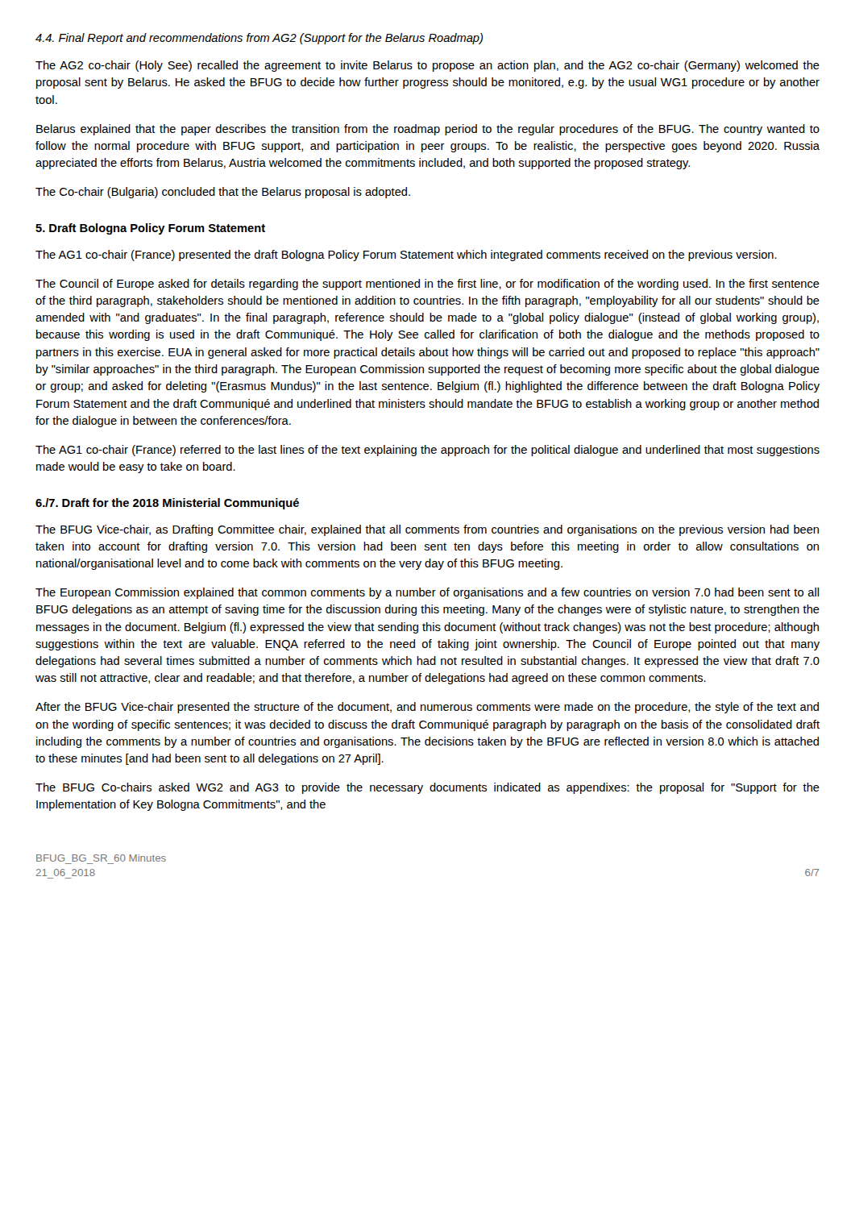4.4. Final Report and recommendations from AG2 (Support for the Belarus Roadmap)
The AG2 co-chair (Holy See) recalled the agreement to invite Belarus to propose an action plan, and the AG2 co-chair (Germany) welcomed the proposal sent by Belarus. He asked the BFUG to decide how further progress should be monitored, e.g. by the usual WG1 procedure or by another tool.
Belarus explained that the paper describes the transition from the roadmap period to the regular procedures of the BFUG. The country wanted to follow the normal procedure with BFUG support, and participation in peer groups. To be realistic, the perspective goes beyond 2020. Russia appreciated the efforts from Belarus, Austria welcomed the commitments included, and both supported the proposed strategy.
The Co-chair (Bulgaria) concluded that the Belarus proposal is adopted.
5. Draft Bologna Policy Forum Statement
The AG1 co-chair (France) presented the draft Bologna Policy Forum Statement which integrated comments received on the previous version.
The Council of Europe asked for details regarding the support mentioned in the first line, or for modification of the wording used. In the first sentence of the third paragraph, stakeholders should be mentioned in addition to countries. In the fifth paragraph, "employability for all our students" should be amended with "and graduates". In the final paragraph, reference should be made to a "global policy dialogue" (instead of global working group), because this wording is used in the draft Communiqué. The Holy See called for clarification of both the dialogue and the methods proposed to partners in this exercise. EUA in general asked for more practical details about how things will be carried out and proposed to replace "this approach" by "similar approaches" in the third paragraph. The European Commission supported the request of becoming more specific about the global dialogue or group; and asked for deleting "(Erasmus Mundus)" in the last sentence. Belgium (fl.) highlighted the difference between the draft Bologna Policy Forum Statement and the draft Communiqué and underlined that ministers should mandate the BFUG to establish a working group or another method for the dialogue in between the conferences/fora.
The AG1 co-chair (France) referred to the last lines of the text explaining the approach for the political dialogue and underlined that most suggestions made would be easy to take on board.
6./7. Draft for the 2018 Ministerial Communiqué
The BFUG Vice-chair, as Drafting Committee chair, explained that all comments from countries and organisations on the previous version had been taken into account for drafting version 7.0. This version had been sent ten days before this meeting in order to allow consultations on national/organisational level and to come back with comments on the very day of this BFUG meeting.
The European Commission explained that common comments by a number of organisations and a few countries on version 7.0 had been sent to all BFUG delegations as an attempt of saving time for the discussion during this meeting. Many of the changes were of stylistic nature, to strengthen the messages in the document. Belgium (fl.) expressed the view that sending this document (without track changes) was not the best procedure; although suggestions within the text are valuable. ENQA referred to the need of taking joint ownership. The Council of Europe pointed out that many delegations had several times submitted a number of comments which had not resulted in substantial changes. It expressed the view that draft 7.0 was still not attractive, clear and readable; and that therefore, a number of delegations had agreed on these common comments.
After the BFUG Vice-chair presented the structure of the document, and numerous comments were made on the procedure, the style of the text and on the wording of specific sentences; it was decided to discuss the draft Communiqué paragraph by paragraph on the basis of the consolidated draft including the comments by a number of countries and organisations. The decisions taken by the BFUG are reflected in version 8.0 which is attached to these minutes [and had been sent to all delegations on 27 April].
The BFUG Co-chairs asked WG2 and AG3 to provide the necessary documents indicated as appendixes: the proposal for "Support for the Implementation of Key Bologna Commitments", and the
BFUG_BG_SR_60 Minutes
21_06_2018
6/7